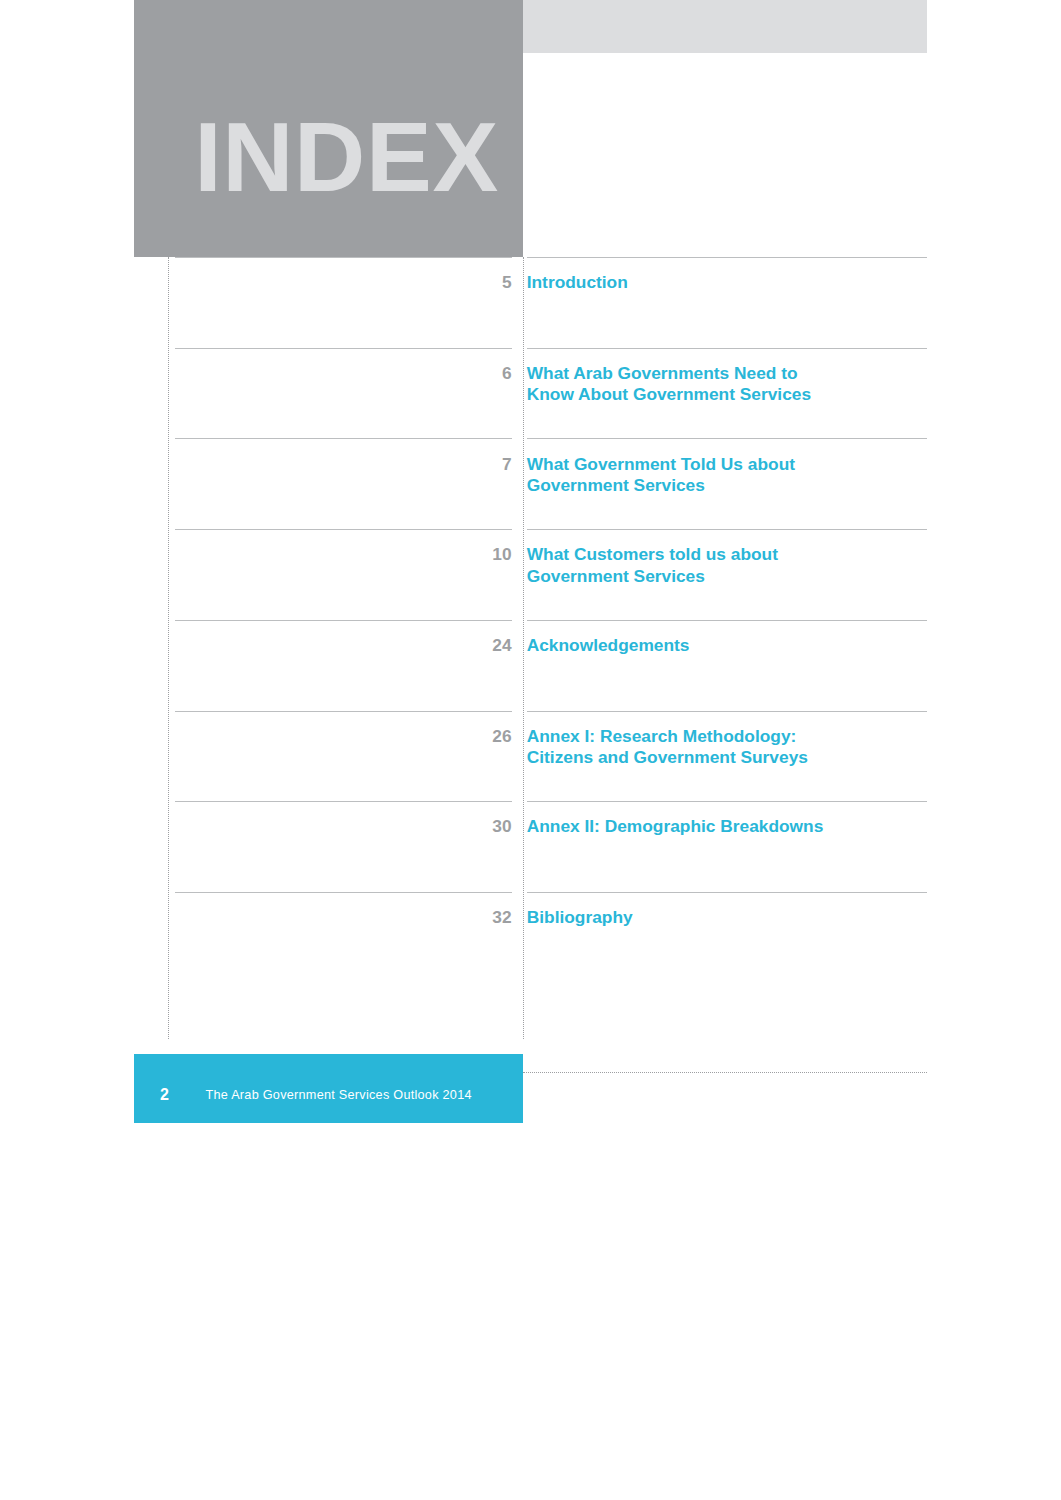INDEX
5 Introduction
6 What Arab Governments Need to Know About Government Services
7 What Government Told Us about Government Services
10 What Customers told us about Government Services
24 Acknowledgements
26 Annex I: Research Methodology: Citizens and Government Surveys
30 Annex II: Demographic Breakdowns
32 Bibliography
2
The Arab Government Services Outlook 2014